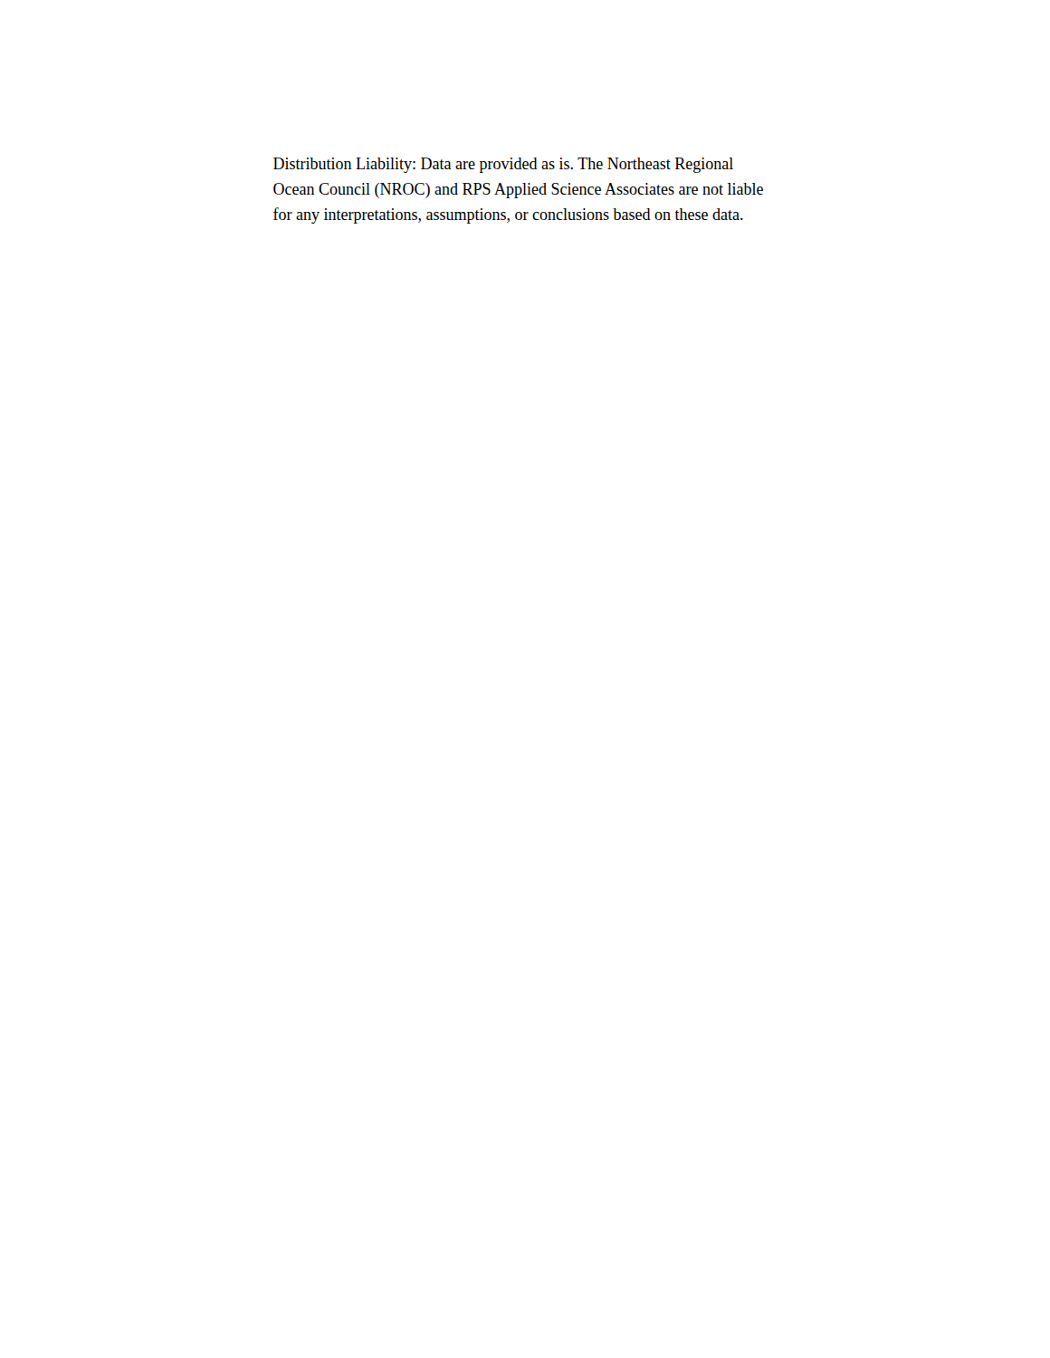Distribution Liability: Data are provided as is. The Northeast Regional Ocean Council (NROC) and RPS Applied Science Associates are not liable for any interpretations, assumptions, or conclusions based on these data.